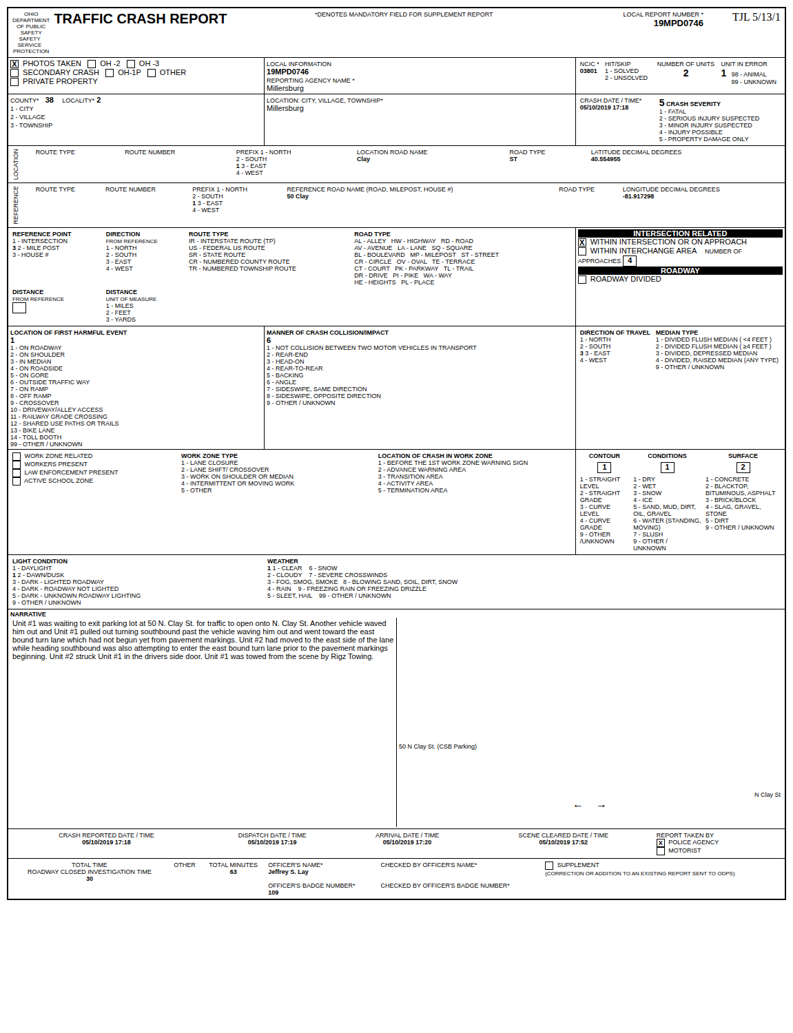| / OHIO DEPARTMENT OF PUBLIC SAFETY SAFETY SERVICE PROTECTION / TRAFFIC CRASH REPORT / *DENOTES MANDATORY FIELD FOR SUPPLEMENT REPORT / LOCAL REPORT NUMBER * 19MPD0746 / TJL 5/13/1 / |
| X PHOTOS TAKEN OH -2 OH -3 SECONDARY CRASH OH-1P OTHER PRIVATE PROPERTY | LOCAL INFORMATION 19MPD0746 REPORTING AGENCY NAME * Millersburg | / NCIC * 03801 / HIT/SKIP 1 - SOLVED 2 - UNSOLVED / NUMBER OF UNITS 2 / UNIT IN ERROR 1 98 - ANIMAL 99 - UNKNOWN / |
| COUNTY* 38 LOCALITY* 2 1 - CITY 2 - VILLAGE 3 - TOWNSHIP | LOCATION: CITY, VILLAGE, TOWNSHIP* Millersburg | / CRASH DATE / TIME* 05/10/2019 17:18 / 5 CRASH SEVERITY 1 - FATAL 2 - SERIOUS INJURY SUSPECTED 3 - MINOR INJURY SUSPECTED 4 - INJURY POSSIBLE 5 - PROPERTY DAMAGE ONLY / |
| / LOCATION / ROUTE TYPE / ROUTE NUMBER / PREFIX 1 - NORTH 2 - SOUTH 1 3 - EAST 4 - WEST / LOCATION ROAD NAME Clay / ROAD TYPE ST / LATITUDE DECIMAL DEGREES 40.554955 / |
| / REFERENCE / ROUTE TYPE / ROUTE NUMBER / PREFIX 1 - NORTH 2 - SOUTH 1 3 - EAST 4 - WEST / REFERENCE ROAD NAME (ROAD, MILEPOST, HOUSE #) 50 Clay / ROAD TYPE / LONGITUDE DECIMAL DEGREES -81.917298 / |
| / REFERENCE POINT 1 - INTERSECTION 3 2 - MILE POST 3 - HOUSE # / DIRECTION FROM REFERENCE 1 - NORTH 2 - SOUTH 3 - EAST 4 - WEST / ROUTE TYPE IR - INTERSTATE ROUTE (TP) US - FEDERAL US ROUTE SR - STATE ROUTE CR - NUMBERED COUNTY ROUTE TR - NUMBERED TOWNSHIP ROUTE / ROAD TYPE AL - ALLEY HW - HIGHWAY RD - ROAD AV - AVENUE LA - LANE SQ - SQUARE BL - BOULEVARD MP - MILEPOST ST - STREET CR - CIRCLE OV - OVAL TE - TERRACE CT - COURT PK - PARKWAY TL - TRAIL DR - DRIVE PI - PIKE WA - WAY HE - HEIGHTS PL - PLACE / / DISTANCE FROM REFERENCE / DISTANCE UNIT OF MEASURE 1 - MILES 2 - FEET 3 - YARDS / / | INTERSECTION RELATED X WITHIN INTERSECTION OR ON APPROACH WITHIN INTERCHANGE AREA NUMBER OF APPROACHES 4 ROADWAY ROADWAY DIVIDED |
| LOCATION OF FIRST HARMFUL EVENT 1 1 - ON ROADWAY 2 - ON SHOULDER 3 - IN MEDIAN 4 - ON ROADSIDE 5 - ON GORE 6 - OUTSIDE TRAFFIC WAY 7 - ON RAMP 8 - OFF RAMP 9 - CROSSOVER 10 - DRIVEWAY/ALLEY ACCESS 11 - RAILWAY GRADE CROSSING 12 - SHARED USE PATHS OR TRAILS 13 - BIKE LANE 14 - TOLL BOOTH 99 - OTHER / UNKNOWN | MANNER OF CRASH COLLISION/IMPACT 6 1 - NOT COLLISION BETWEEN TWO MOTOR VEHICLES IN TRANSPORT 2 - REAR-END 3 - HEAD-ON 4 - REAR-TO-REAR 5 - BACKING 6 - ANGLE 7 - SIDESWIPE, SAME DIRECTION 8 - SIDESWIPE, OPPOSITE DIRECTION 9 - OTHER / UNKNOWN | / DIRECTION OF TRAVEL 1 - NORTH 2 - SOUTH 3 3 - EAST 4 - WEST / MEDIAN TYPE 1 - DIVIDED FLUSH MEDIAN ( <4 FEET ) 2 - DIVIDED FLUSH MEDIAN ( ≥4 FEET ) 3 - DIVIDED, DEPRESSED MEDIAN 4 - DIVIDED, RAISED MEDIAN (ANY TYPE) 9 - OTHER / UNKNOWN / |
| / WORK ZONE RELATED WORKERS PRESENT LAW ENFORCEMENT PRESENT ACTIVE SCHOOL ZONE / WORK ZONE TYPE 1 - LANE CLOSURE 2 - LANE SHIFT/ CROSSOVER 3 - WORK ON SHOULDER OR MEDIAN 4 - INTERMITTENT OR MOVING WORK 5 - OTHER / LOCATION OF CRASH IN WORK ZONE 1 - BEFORE THE 1ST WORK ZONE WARNING SIGN 2 - ADVANCE WARNING AREA 3 - TRANSITION AREA 4 - ACTIVITY AREA 5 - TERMINATION AREA / | / CONTOUR / CONDITIONS / SURFACE / / 1 / 1 / 2 / / 1 - STRAIGHT LEVEL 2 - STRAIGHT GRADE 3 - CURVE LEVEL 4 - CURVE GRADE 9 - OTHER /UNKNOWN / 1 - DRY 2 - WET 3 - SNOW 4 - ICE 5 - SAND, MUD, DIRT, OIL, GRAVEL 6 - WATER (STANDING, MOVING) 7 - SLUSH 9 - OTHER / UNKNOWN / 1 - CONCRETE 2 - BLACKTOP, BITUMINOUS, ASPHALT 3 - BRICK/BLOCK 4 - SLAG, GRAVEL, STONE 5 - DIRT 9 - OTHER / UNKNOWN / |
| / LIGHT CONDITION 1 - DAYLIGHT 1 2 - DAWN/DUSK 3 - DARK - LIGHTED ROADWAY 4 - DARK - ROADWAY NOT LIGHTED 5 - DARK - UNKNOWN ROADWAY LIGHTING 9 - OTHER / UNKNOWN / WEATHER 1 1 - CLEAR 6 - SNOW 2 - CLOUDY 7 - SEVERE CROSSWINDS 3 - FOG, SMOG, SMOKE 8 - BLOWING SAND, SOIL, DIRT, SNOW 4 - RAIN 9 - FREEZING RAIN OR FREEZING DRIZZLE 5 - SLEET, HAIL 99 - OTHER / UNKNOWN / |
| NARRATIVE / Unit #1 was waiting to exit parking lot at 50 N. Clay St. for traffic to open onto N. Clay St. Another vehicle waved him out and Unit #1 pulled out turning southbound past the vehicle waving him out and went toward the east bound turn lane which had not begun yet from pavement markings. Unit #2 had moved to the east side of the lane while heading southbound was also attempting to enter the east bound turn lane prior to the pavement markings beginning. Unit #2 struck Unit #1 in the drivers side door. Unit #1 was towed from the scene by Rigz Towing. / 50 N Clay St. (CSB Parking) N Clay St ← → / |
| / CRASH REPORTED DATE / TIME 05/10/2019 17:18 / DISPATCH DATE / TIME 05/10/2019 17:19 / ARRIVAL DATE / TIME 05/10/2019 17:20 / SCENE CLEARED DATE / TIME 05/10/2019 17:52 / REPORT TAKEN BY X POLICE AGENCY MOTORIST / |
| / TOTAL TIME ROADWAY CLOSED INVESTIGATION TIME 30 / OTHER / TOTAL MINUTES 63 / OFFICER'S NAME* Jeffrey S. Lay OFFICER'S BADGE NUMBER* 109 / CHECKED BY OFFICER'S NAME* CHECKED BY OFFICER'S BADGE NUMBER* / SUPPLEMENT (CORRECTION OR ADDITION TO AN EXISTING REPORT SENT TO ODPS) / |